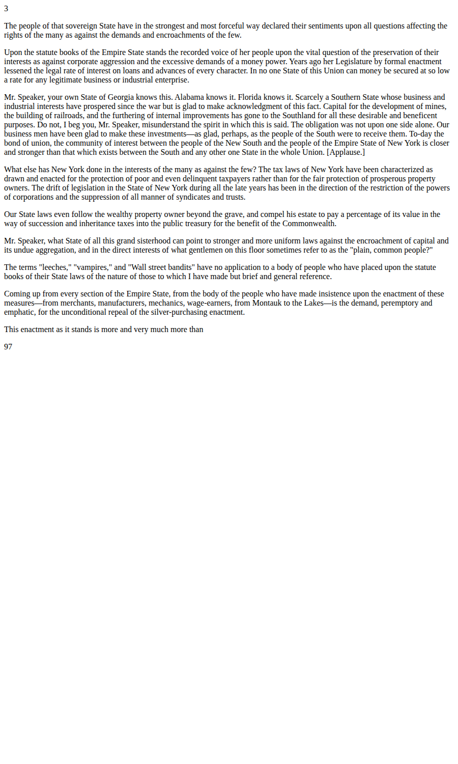3
The people of that sovereign State have in the strongest and most forceful way declared their sentiments upon all questions affecting the rights of the many as against the demands and encroachments of the few.
Upon the statute books of the Empire State stands the recorded voice of her people upon the vital question of the preservation of their interests as against corporate aggression and the excessive demands of a money power. Years ago her Legislature by formal enactment lessened the legal rate of interest on loans and advances of every character. In no one State of this Union can money be secured at so low a rate for any legitimate business or industrial enterprise.
Mr. Speaker, your own State of Georgia knows this. Alabama knows it. Florida knows it. Scarcely a Southern State whose business and industrial interests have prospered since the war but is glad to make acknowledgment of this fact. Capital for the development of mines, the building of railroads, and the furthering of internal improvements has gone to the Southland for all these desirable and beneficent purposes. Do not, I beg you, Mr. Speaker, misunderstand the spirit in which this is said. The obligation was not upon one side alone. Our business men have been glad to make these investments—as glad, perhaps, as the people of the South were to receive them. To-day the bond of union, the community of interest between the people of the New South and the people of the Empire State of New York is closer and stronger than that which exists between the South and any other one State in the whole Union. [Applause.]
What else has New York done in the interests of the many as against the few? The tax laws of New York have been characterized as drawn and enacted for the protection of poor and even delinquent taxpayers rather than for the fair protection of prosperous property owners. The drift of legislation in the State of New York during all the late years has been in the direction of the restriction of the powers of corporations and the suppression of all manner of syndicates and trusts.
Our State laws even follow the wealthy property owner beyond the grave, and compel his estate to pay a percentage of its value in the way of succession and inheritance taxes into the public treasury for the benefit of the Commonwealth.
Mr. Speaker, what State of all this grand sisterhood can point to stronger and more uniform laws against the encroachment of capital and its undue aggregation, and in the direct interests of what gentlemen on this floor sometimes refer to as the "plain, common people?"
The terms "leeches," "vampires," and "Wall street bandits" have no application to a body of people who have placed upon the statute books of their State laws of the nature of those to which I have made but brief and general reference.
Coming up from every section of the Empire State, from the body of the people who have made insistence upon the enactment of these measures—from merchants, manufacturers, mechanics, wage-earners, from Montauk to the Lakes—is the demand, peremptory and emphatic, for the unconditional repeal of the silver-purchasing enactment.
This enactment as it stands is more and very much more than
97